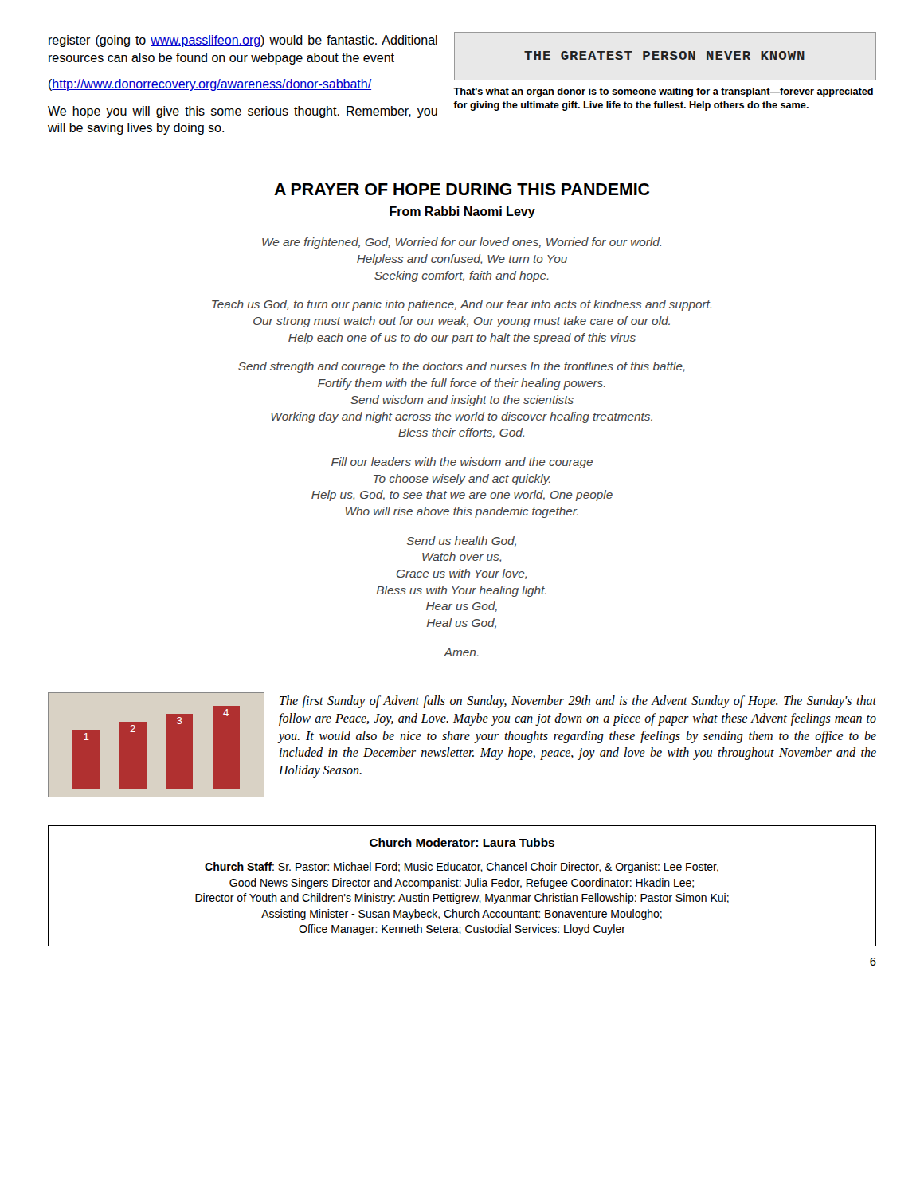register (going to www.passlifeon.org) would be fantastic. Additional resources can also be found on our webpage about the event
(http://www.donorrecovery.org/awareness/donor-sabbath/
We hope you will give this some serious thought. Remember, you will be saving lives by doing so.
THE GREATEST PERSON NEVER KNOWN
That's what an organ donor is to someone waiting for a transplant—forever appreciated for giving the ultimate gift. Live life to the fullest. Help others do the same.
A PRAYER OF HOPE DURING THIS PANDEMIC
From Rabbi Naomi Levy
We are frightened, God, Worried for our loved ones, Worried for our world.
Helpless and confused, We turn to You
Seeking comfort, faith and hope.
Teach us God, to turn our panic into patience, And our fear into acts of kindness and support.
Our strong must watch out for our weak, Our young must take care of our old.
Help each one of us to do our part to halt the spread of this virus
Send strength and courage to the doctors and nurses In the frontlines of this battle,
Fortify them with the full force of their healing powers.
Send wisdom and insight to the scientists
Working day and night across the world to discover healing treatments.
Bless their efforts, God.
Fill our leaders with the wisdom and the courage
To choose wisely and act quickly.
Help us, God, to see that we are one world, One people
Who will rise above this pandemic together.
Send us health God,
Watch over us,
Grace us with Your love,
Bless us with Your healing light.
Hear us God,
Heal us God,
Amen.
1
2
3
4
The first Sunday of Advent falls on Sunday, November 29th and is the Advent Sunday of Hope. The Sunday's that follow are Peace, Joy, and Love. Maybe you can jot down on a piece of paper what these Advent feelings mean to you. It would also be nice to share your thoughts regarding these feelings by sending them to the office to be included in the December newsletter. May hope, peace, joy and love be with you throughout November and the Holiday Season.
Church Moderator: Laura Tubbs
Church Staff: Sr. Pastor: Michael Ford; Music Educator, Chancel Choir Director, & Organist: Lee Foster,
Good News Singers Director and Accompanist: Julia Fedor, Refugee Coordinator: Hkadin Lee;
Director of Youth and Children's Ministry: Austin Pettigrew, Myanmar Christian Fellowship: Pastor Simon Kui;
Assisting Minister - Susan Maybeck, Church Accountant: Bonaventure Moulogho;
Office Manager: Kenneth Setera; Custodial Services: Lloyd Cuyler
6